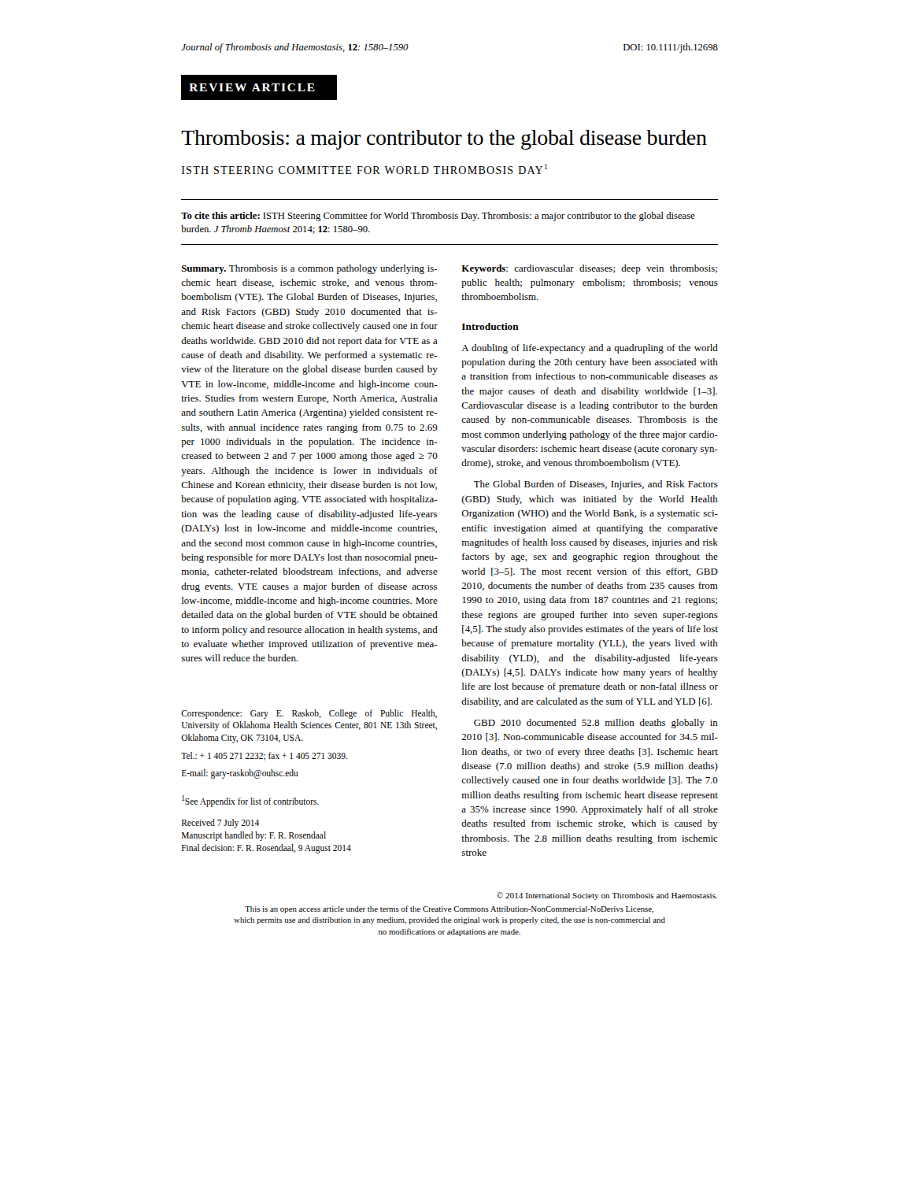Journal of Thrombosis and Haemostasis, 12: 1580–1590
DOI: 10.1111/jth.12698
REVIEW ARTICLE
Thrombosis: a major contributor to the global disease burden
ISTH STEERING COMMITTEE FOR WORLD THROMBOSIS DAY1
To cite this article: ISTH Steering Committee for World Thrombosis Day. Thrombosis: a major contributor to the global disease burden. J Thromb Haemost 2014; 12: 1580–90.
Summary. Thrombosis is a common pathology underlying ischemic heart disease, ischemic stroke, and venous thromboembolism (VTE). The Global Burden of Diseases, Injuries, and Risk Factors (GBD) Study 2010 documented that ischemic heart disease and stroke collectively caused one in four deaths worldwide. GBD 2010 did not report data for VTE as a cause of death and disability. We performed a systematic review of the literature on the global disease burden caused by VTE in low-income, middle-income and high-income countries. Studies from western Europe, North America, Australia and southern Latin America (Argentina) yielded consistent results, with annual incidence rates ranging from 0.75 to 2.69 per 1000 individuals in the population. The incidence increased to between 2 and 7 per 1000 among those aged ≥ 70 years. Although the incidence is lower in individuals of Chinese and Korean ethnicity, their disease burden is not low, because of population aging. VTE associated with hospitalization was the leading cause of disability-adjusted life-years (DALYs) lost in low-income and middle-income countries, and the second most common cause in high-income countries, being responsible for more DALYs lost than nosocomial pneumonia, catheter-related bloodstream infections, and adverse drug events. VTE causes a major burden of disease across low-income, middle-income and high-income countries. More detailed data on the global burden of VTE should be obtained to inform policy and resource allocation in health systems, and to evaluate whether improved utilization of preventive measures will reduce the burden.
Correspondence: Gary E. Raskob, College of Public Health, University of Oklahoma Health Sciences Center, 801 NE 13th Street, Oklahoma City, OK 73104, USA.
Tel.: + 1 405 271 2232; fax + 1 405 271 3039.
E-mail: gary-raskob@ouhsc.edu
1 See Appendix for list of contributors.
Received 7 July 2014
Manuscript handled by: F. R. Rosendaal
Final decision: F. R. Rosendaal, 9 August 2014
Keywords: cardiovascular diseases; deep vein thrombosis; public health; pulmonary embolism; thrombosis; venous thromboembolism.
Introduction
A doubling of life-expectancy and a quadrupling of the world population during the 20th century have been associated with a transition from infectious to non-communicable diseases as the major causes of death and disability worldwide [1–3]. Cardiovascular disease is a leading contributor to the burden caused by non-communicable diseases. Thrombosis is the most common underlying pathology of the three major cardiovascular disorders: ischemic heart disease (acute coronary syndrome), stroke, and venous thromboembolism (VTE).
The Global Burden of Diseases, Injuries, and Risk Factors (GBD) Study, which was initiated by the World Health Organization (WHO) and the World Bank, is a systematic scientific investigation aimed at quantifying the comparative magnitudes of health loss caused by diseases, injuries and risk factors by age, sex and geographic region throughout the world [3–5]. The most recent version of this effort, GBD 2010, documents the number of deaths from 235 causes from 1990 to 2010, using data from 187 countries and 21 regions; these regions are grouped further into seven super-regions [4,5]. The study also provides estimates of the years of life lost because of premature mortality (YLL), the years lived with disability (YLD), and the disability-adjusted life-years (DALYs) [4,5]. DALYs indicate how many years of healthy life are lost because of premature death or non-fatal illness or disability, and are calculated as the sum of YLL and YLD [6].
GBD 2010 documented 52.8 million deaths globally in 2010 [3]. Non-communicable disease accounted for 34.5 million deaths, or two of every three deaths [3]. Ischemic heart disease (7.0 million deaths) and stroke (5.9 million deaths) collectively caused one in four deaths worldwide [3]. The 7.0 million deaths resulting from ischemic heart disease represent a 35% increase since 1990. Approximately half of all stroke deaths resulted from ischemic stroke, which is caused by thrombosis. The 2.8 million deaths resulting from ischemic stroke
© 2014 International Society on Thrombosis and Haemostasis.
This is an open access article under the terms of the Creative Commons Attribution-NonCommercial-NoDerivs License,
which permits use and distribution in any medium, provided the original work is properly cited, the use is non-commercial and
no modifications or adaptations are made.